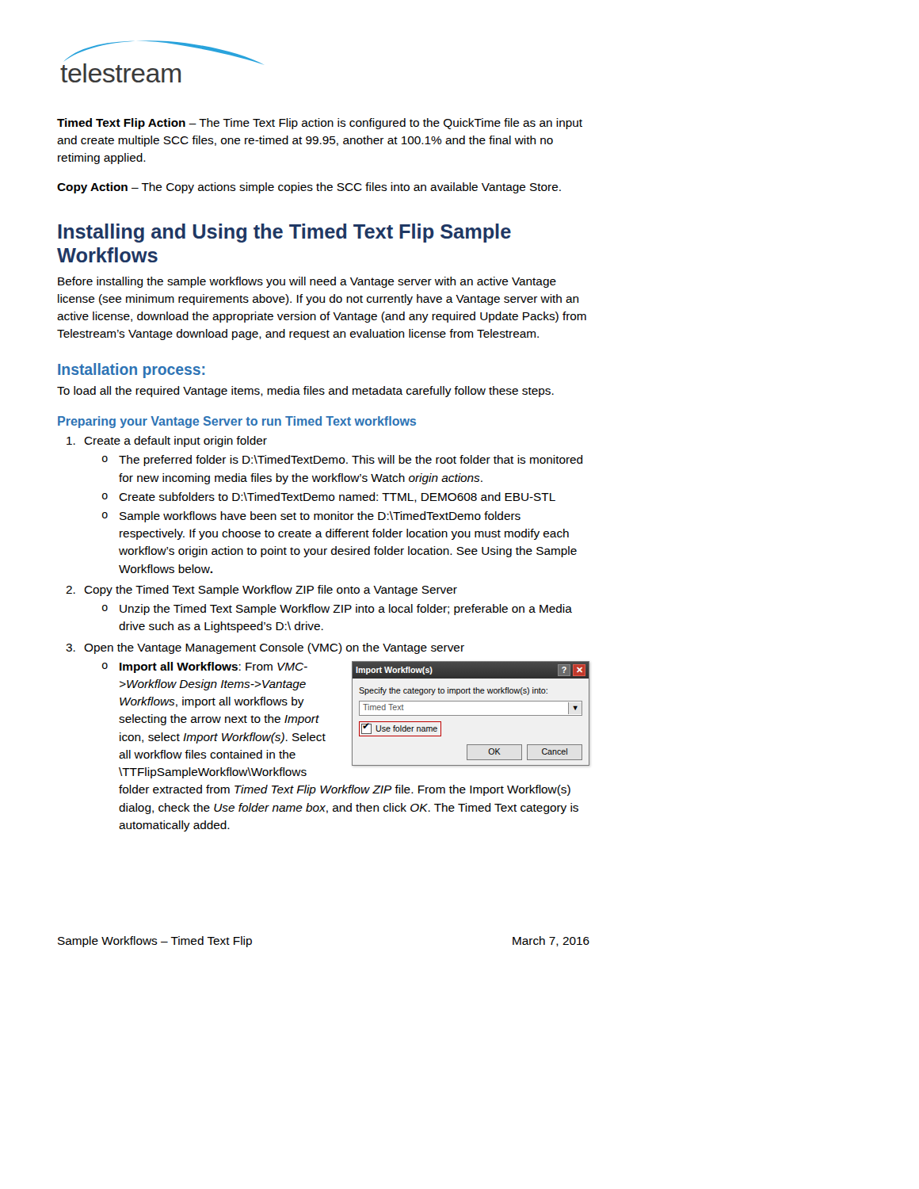telestream
Timed Text Flip Action – The Time Text Flip action is configured to the QuickTime file as an input and create multiple SCC files, one re-timed at 99.95, another at 100.1% and the final with no retiming applied.
Copy Action – The Copy actions simple copies the SCC files into an available Vantage Store.
Installing and Using the Timed Text Flip Sample Workflows
Before installing the sample workflows you will need a Vantage server with an active Vantage license (see minimum requirements above). If you do not currently have a Vantage server with an active license, download the appropriate version of Vantage (and any required Update Packs) from Telestream’s Vantage download page, and request an evaluation license from Telestream.
Installation process:
To load all the required Vantage items, media files and metadata carefully follow these steps.
Preparing your Vantage Server to run Timed Text workflows
Create a default input origin folder
The preferred folder is D:\TimedTextDemo. This will be the root folder that is monitored for new incoming media files by the workflow’s Watch origin actions.
Create subfolders to D:\TimedTextDemo named: TTML, DEMO608 and EBU-STL
Sample workflows have been set to monitor the D:\TimedTextDemo folders respectively. If you choose to create a different folder location you must modify each workflow’s origin action to point to your desired folder location. See Using the Sample Workflows below.
Copy the Timed Text Sample Workflow ZIP file onto a Vantage Server
Unzip the Timed Text Sample Workflow ZIP into a local folder; preferable on a Media drive such as a Lightspeed’s D:\ drive.
Open the Vantage Management Console (VMC) on the Vantage server
Import Workflow(s) ?✕
Specify the category to import the workflow(s) into:
Timed Text ▼
Use folder name
OK Cancel
Import all Workflows: From VMC->Workflow Design Items->Vantage Workflows, import all workflows by selecting the arrow next to the Import icon, select Import Workflow(s). Select all workflow files contained in the \TTFlipSampleWorkflow\Workflows folder extracted from Timed Text Flip Workflow ZIP file. From the Import Workflow(s) dialog, check the Use folder name box, and then click OK. The Timed Text category is automatically added.
Sample Workflows – Timed Text Flip March 7, 2016